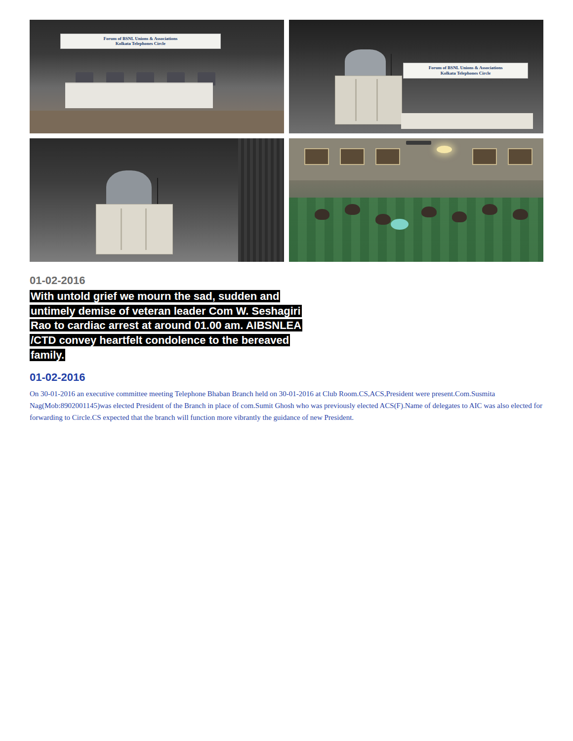Forum of BSNL Unions & Associations
Kolkata Telephones Circle
Forum of BSNL Unions & Associations
Kolkata Telephones Circle
01-02-2016
With untold grief we mourn the sad, sudden and
untimely demise of veteran leader Com W. Seshagiri
Rao to cardiac arrest at around 01.00 am. AIBSNLEA
/CTD convey heartfelt condolence to the bereaved
family.
01-02-2016
On 30-01-2016 an executive committee meeting Telephone Bhaban Branch held on 30-01-2016 at Club Room.CS,ACS,President were present.Com.Susmita Nag(Mob:8902001145)was elected President of the Branch in place of com.Sumit Ghosh who was previously elected ACS(F).Name of delegates to AIC was also elected for forwarding to Circle.CS expected that the branch will function more vibrantly the guidance of new President.